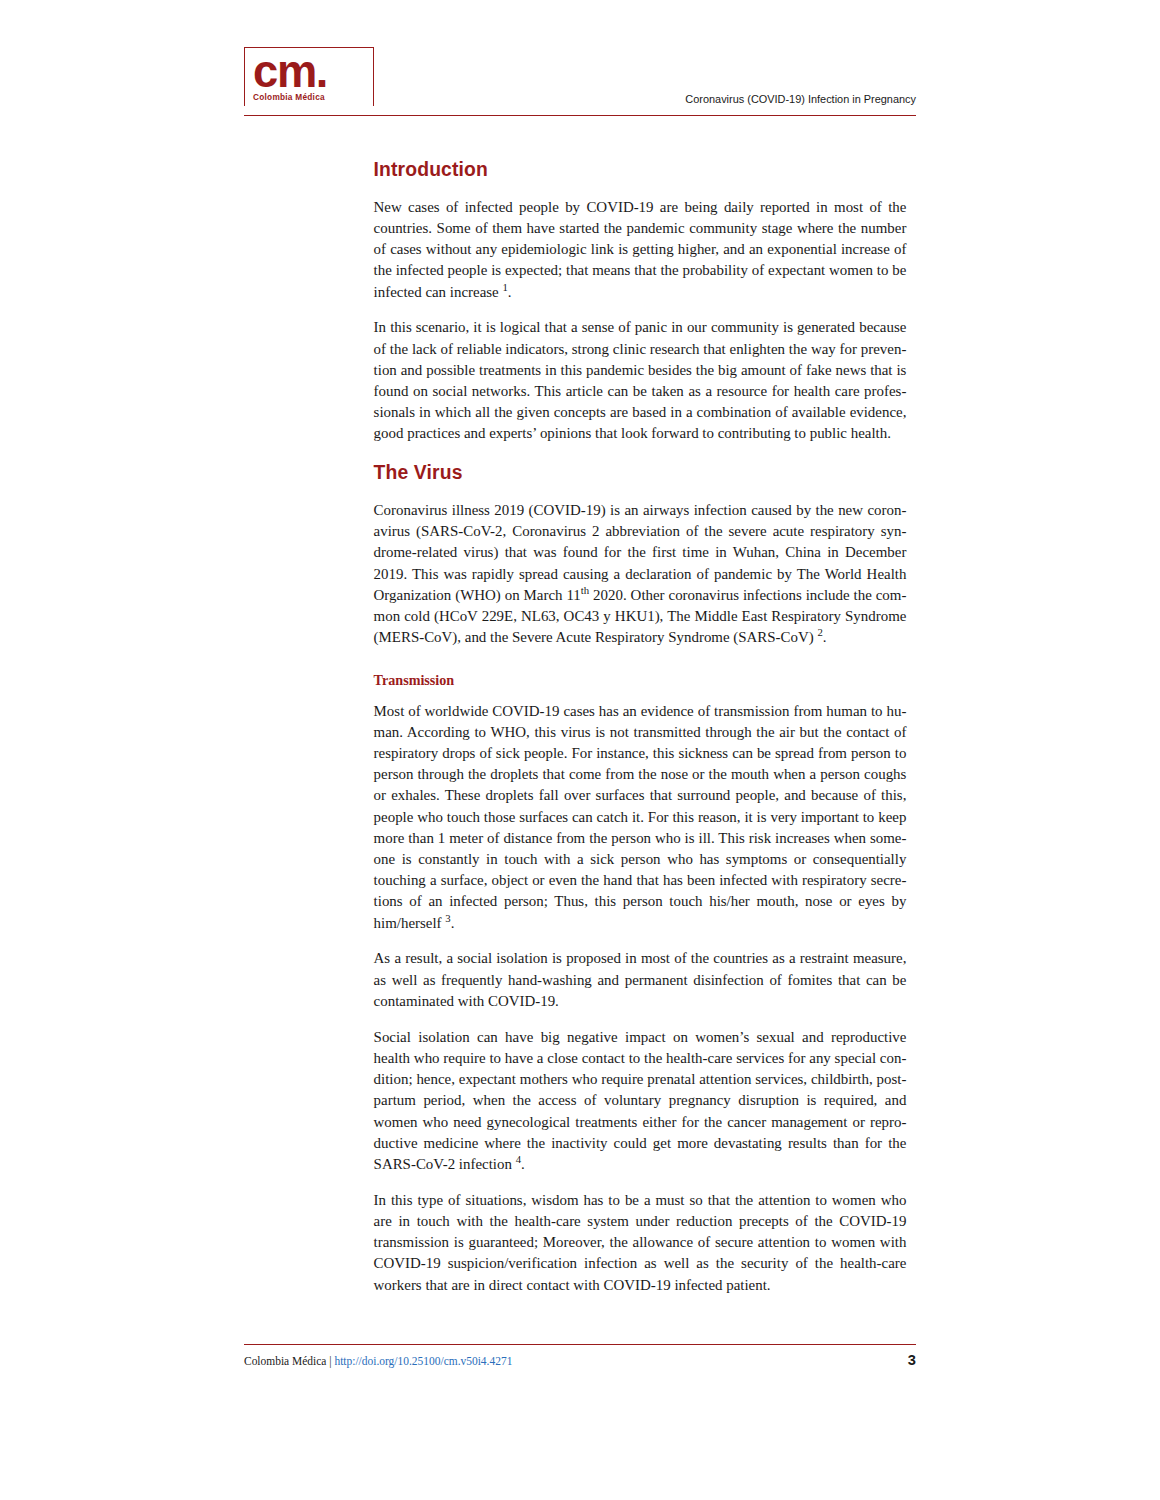cm.
Colombia Médica
Coronavirus (COVID-19) Infection in Pregnancy
Introduction
New cases of infected people by COVID-19 are being daily reported in most of the countries. Some of them have started the pandemic community stage where the number of cases without any epidemiologic link is getting higher, and an exponential increase of the infected people is expected; that means that the probability of expectant women to be infected can increase 1.
In this scenario, it is logical that a sense of panic in our community is generated because of the lack of reliable indicators, strong clinic research that enlighten the way for prevention and possible treatments in this pandemic besides the big amount of fake news that is found on social networks. This article can be taken as a resource for health care professionals in which all the given concepts are based in a combination of available evidence, good practices and experts’ opinions that look forward to contributing to public health.
The Virus
Coronavirus illness 2019 (COVID-19) is an airways infection caused by the new coronavirus (SARS-CoV-2, Coronavirus 2 abbreviation of the severe acute respiratory syndrome-related virus) that was found for the first time in Wuhan, China in December 2019. This was rapidly spread causing a declaration of pandemic by The World Health Organization (WHO) on March 11th 2020. Other coronavirus infections include the common cold (HCoV 229E, NL63, OC43 y HKU1), The Middle East Respiratory Syndrome (MERS-CoV), and the Severe Acute Respiratory Syndrome (SARS-CoV) 2.
Transmission
Most of worldwide COVID-19 cases has an evidence of transmission from human to human. According to WHO, this virus is not transmitted through the air but the contact of respiratory drops of sick people. For instance, this sickness can be spread from person to person through the droplets that come from the nose or the mouth when a person coughs or exhales. These droplets fall over surfaces that surround people, and because of this, people who touch those surfaces can catch it. For this reason, it is very important to keep more than 1 meter of distance from the person who is ill. This risk increases when someone is constantly in touch with a sick person who has symptoms or consequentially touching a surface, object or even the hand that has been infected with respiratory secretions of an infected person; Thus, this person touch his/her mouth, nose or eyes by him/herself 3.
As a result, a social isolation is proposed in most of the countries as a restraint measure, as well as frequently hand-washing and permanent disinfection of fomites that can be contaminated with COVID-19.
Social isolation can have big negative impact on women’s sexual and reproductive health who require to have a close contact to the health-care services for any special condition; hence, expectant mothers who require prenatal attention services, childbirth, postpartum period, when the access of voluntary pregnancy disruption is required, and women who need gynecological treatments either for the cancer management or reproductive medicine where the inactivity could get more devastating results than for the SARS-CoV-2 infection 4.
In this type of situations, wisdom has to be a must so that the attention to women who are in touch with the health-care system under reduction precepts of the COVID-19 transmission is guaranteed; Moreover, the allowance of secure attention to women with COVID-19 suspicion/verification infection as well as the security of the health-care workers that are in direct contact with COVID-19 infected patient.
Colombia Médica | http://doi.org/10.25100/cm.v50i4.4271
3